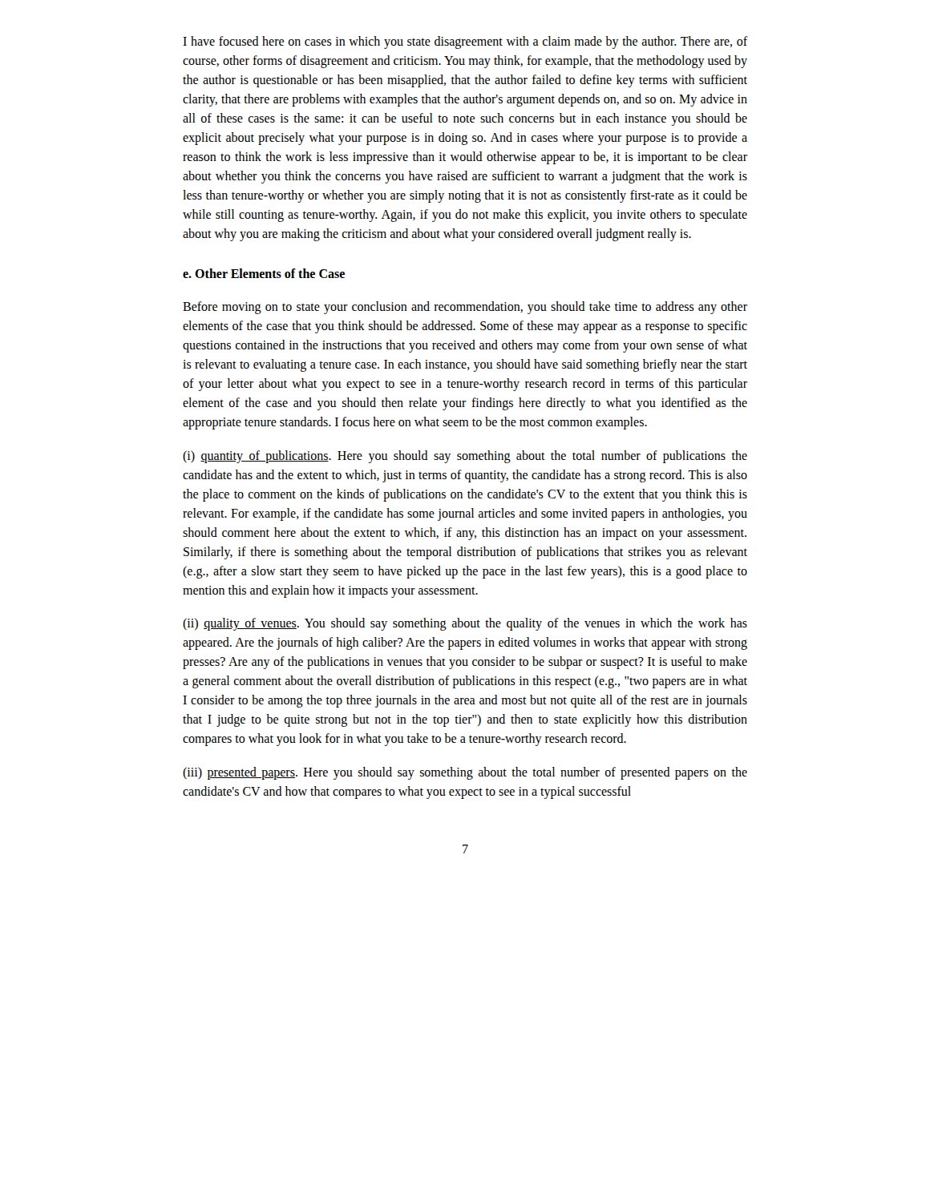I have focused here on cases in which you state disagreement with a claim made by the author. There are, of course, other forms of disagreement and criticism. You may think, for example, that the methodology used by the author is questionable or has been misapplied, that the author failed to define key terms with sufficient clarity, that there are problems with examples that the author's argument depends on, and so on. My advice in all of these cases is the same: it can be useful to note such concerns but in each instance you should be explicit about precisely what your purpose is in doing so. And in cases where your purpose is to provide a reason to think the work is less impressive than it would otherwise appear to be, it is important to be clear about whether you think the concerns you have raised are sufficient to warrant a judgment that the work is less than tenure-worthy or whether you are simply noting that it is not as consistently first-rate as it could be while still counting as tenure-worthy. Again, if you do not make this explicit, you invite others to speculate about why you are making the criticism and about what your considered overall judgment really is.
e. Other Elements of the Case
Before moving on to state your conclusion and recommendation, you should take time to address any other elements of the case that you think should be addressed. Some of these may appear as a response to specific questions contained in the instructions that you received and others may come from your own sense of what is relevant to evaluating a tenure case. In each instance, you should have said something briefly near the start of your letter about what you expect to see in a tenure-worthy research record in terms of this particular element of the case and you should then relate your findings here directly to what you identified as the appropriate tenure standards. I focus here on what seem to be the most common examples.
(i) quantity of publications. Here you should say something about the total number of publications the candidate has and the extent to which, just in terms of quantity, the candidate has a strong record. This is also the place to comment on the kinds of publications on the candidate's CV to the extent that you think this is relevant. For example, if the candidate has some journal articles and some invited papers in anthologies, you should comment here about the extent to which, if any, this distinction has an impact on your assessment. Similarly, if there is something about the temporal distribution of publications that strikes you as relevant (e.g., after a slow start they seem to have picked up the pace in the last few years), this is a good place to mention this and explain how it impacts your assessment.
(ii) quality of venues. You should say something about the quality of the venues in which the work has appeared. Are the journals of high caliber? Are the papers in edited volumes in works that appear with strong presses? Are any of the publications in venues that you consider to be subpar or suspect? It is useful to make a general comment about the overall distribution of publications in this respect (e.g., "two papers are in what I consider to be among the top three journals in the area and most but not quite all of the rest are in journals that I judge to be quite strong but not in the top tier") and then to state explicitly how this distribution compares to what you look for in what you take to be a tenure-worthy research record.
(iii) presented papers. Here you should say something about the total number of presented papers on the candidate's CV and how that compares to what you expect to see in a typical successful
7